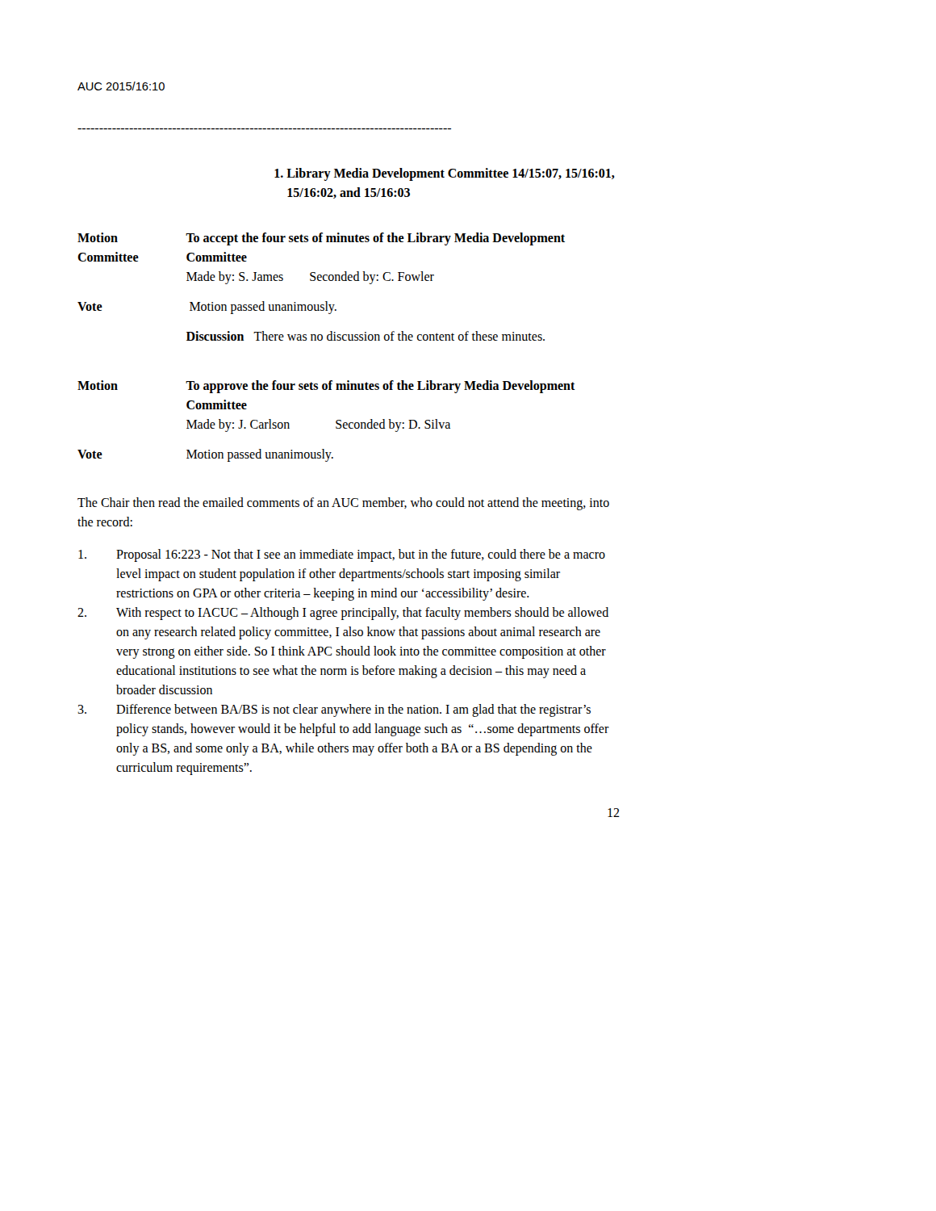AUC 2015/16:10
---------------------------------------------------------------------------------------
Library Media Development Committee 14/15:07, 15/16:01, 15/16:02, and 15/16:03
| Motion Committee | To accept the four sets of minutes of the Library Media Development Committee Made by: S. James Seconded by: C. Fowler |
| Vote | Motion passed unanimously. |
| | Discussion There was no discussion of the content of these minutes. |
| Motion | To approve the four sets of minutes of the Library Media Development Committee Made by: J. Carlson Seconded by: D. Silva |
| Vote | Motion passed unanimously. |
The Chair then read the emailed comments of an AUC member, who could not attend the meeting, into the record:
1. Proposal 16:223 - Not that I see an immediate impact, but in the future, could there be a macro level impact on student population if other departments/schools start imposing similar restrictions on GPA or other criteria – keeping in mind our ‘accessibility’ desire.
2. With respect to IACUC – Although I agree principally, that faculty members should be allowed on any research related policy committee, I also know that passions about animal research are very strong on either side. So I think APC should look into the committee composition at other educational institutions to see what the norm is before making a decision – this may need a broader discussion
3. Difference between BA/BS is not clear anywhere in the nation. I am glad that the registrar’s policy stands, however would it be helpful to add language such as “…some departments offer only a BS, and some only a BA, while others may offer both a BA or a BS depending on the curriculum requirements”.
12